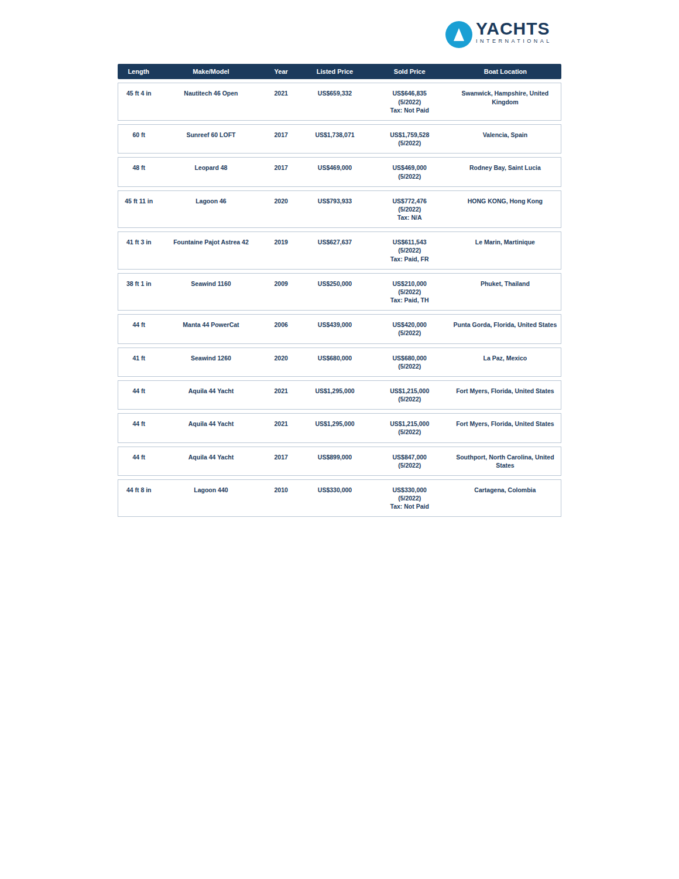YACHTS
INTERNATIONAL
| Length | Make/Model | Year | Listed Price | Sold Price | Boat Location |
| --- | --- | --- | --- | --- | --- |
| 45 ft 4 in | Nautitech 46 Open | 2021 | US$659,332 | US$646,835 (5/2022) Tax: Not Paid | Swanwick, Hampshire, United Kingdom |
| 60 ft | Sunreef 60 LOFT | 2017 | US$1,738,071 | US$1,759,528 (5/2022) | Valencia, Spain |
| 48 ft | Leopard 48 | 2017 | US$469,000 | US$469,000 (5/2022) | Rodney Bay, Saint Lucia |
| 45 ft 11 in | Lagoon 46 | 2020 | US$793,933 | US$772,476 (5/2022) Tax: N/A | HONG KONG, Hong Kong |
| 41 ft 3 in | Fountaine Pajot Astrea 42 | 2019 | US$627,637 | US$611,543 (5/2022) Tax: Paid, FR | Le Marin, Martinique |
| 38 ft 1 in | Seawind 1160 | 2009 | US$250,000 | US$210,000 (5/2022) Tax: Paid, TH | Phuket, Thailand |
| 44 ft | Manta 44 PowerCat | 2006 | US$439,000 | US$420,000 (5/2022) | Punta Gorda, Florida, United States |
| 41 ft | Seawind 1260 | 2020 | US$680,000 | US$680,000 (5/2022) | La Paz, Mexico |
| 44 ft | Aquila 44 Yacht | 2021 | US$1,295,000 | US$1,215,000 (5/2022) | Fort Myers, Florida, United States |
| 44 ft | Aquila 44 Yacht | 2021 | US$1,295,000 | US$1,215,000 (5/2022) | Fort Myers, Florida, United States |
| 44 ft | Aquila 44 Yacht | 2017 | US$899,000 | US$847,000 (5/2022) | Southport, North Carolina, United States |
| 44 ft 8 in | Lagoon 440 | 2010 | US$330,000 | US$330,000 (5/2022) Tax: Not Paid | Cartagena, Colombia |